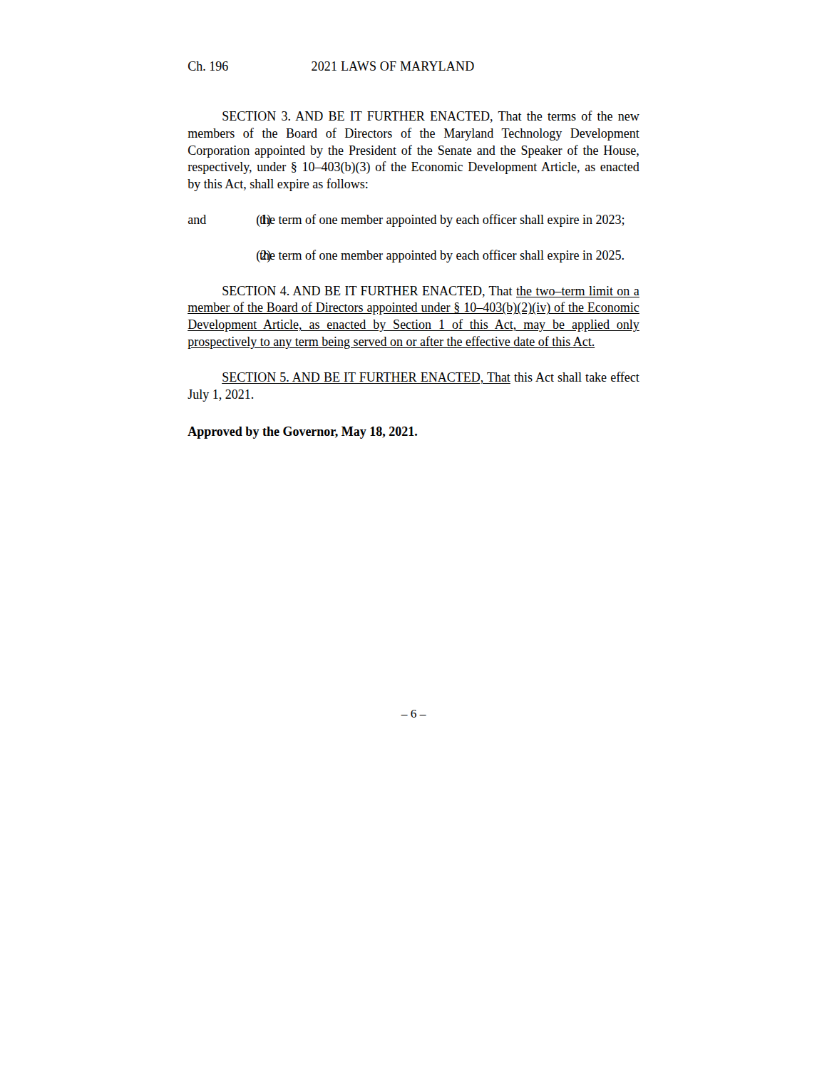Ch. 196
2021 LAWS OF MARYLAND
SECTION 3. AND BE IT FURTHER ENACTED, That the terms of the new members of the Board of Directors of the Maryland Technology Development Corporation appointed by the President of the Senate and the Speaker of the House, respectively, under § 10–403(b)(3) of the Economic Development Article, as enacted by this Act, shall expire as follows:
(1)
the term of one member appointed by each officer shall expire in 2023;
and
(2)
the term of one member appointed by each officer shall expire in 2025.
SECTION 4. AND BE IT FURTHER ENACTED, That the two–term limit on a member of the Board of Directors appointed under § 10–403(b)(2)(iv) of the Economic Development Article, as enacted by Section 1 of this Act, may be applied only prospectively to any term being served on or after the effective date of this Act.
SECTION 5. AND BE IT FURTHER ENACTED, That this Act shall take effect July 1, 2021.
Approved by the Governor, May 18, 2021.
– 6 –